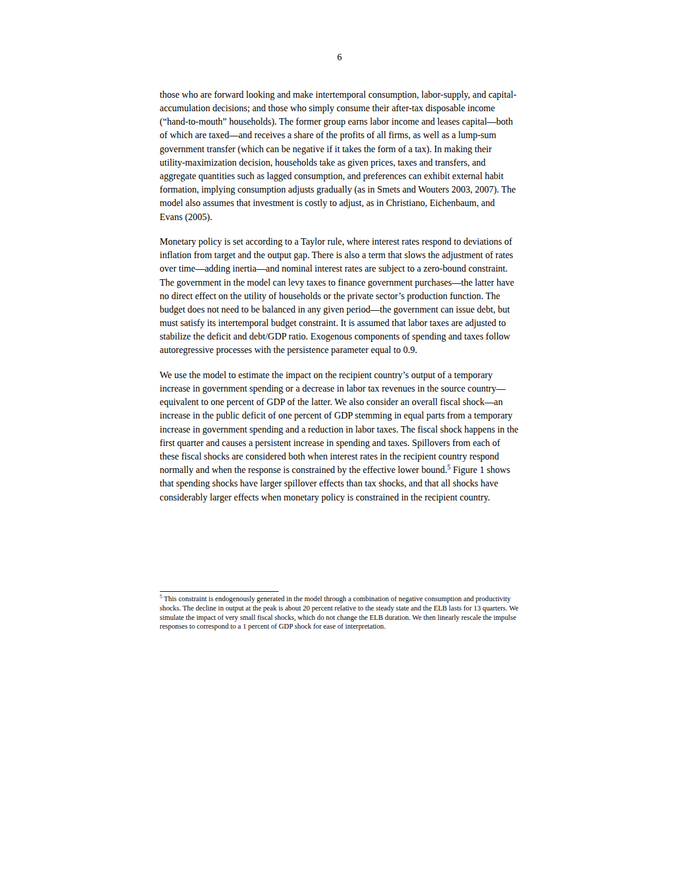6
those who are forward looking and make intertemporal consumption, labor-supply, and capital-accumulation decisions; and those who simply consume their after-tax disposable income (“hand-to-mouth” households). The former group earns labor income and leases capital—both of which are taxed—and receives a share of the profits of all firms, as well as a lump-sum government transfer (which can be negative if it takes the form of a tax). In making their utility-maximization decision, households take as given prices, taxes and transfers, and aggregate quantities such as lagged consumption, and preferences can exhibit external habit formation, implying consumption adjusts gradually (as in Smets and Wouters 2003, 2007). The model also assumes that investment is costly to adjust, as in Christiano, Eichenbaum, and Evans (2005).
Monetary policy is set according to a Taylor rule, where interest rates respond to deviations of inflation from target and the output gap. There is also a term that slows the adjustment of rates over time—adding inertia—and nominal interest rates are subject to a zero-bound constraint. The government in the model can levy taxes to finance government purchases—the latter have no direct effect on the utility of households or the private sector’s production function. The budget does not need to be balanced in any given period—the government can issue debt, but must satisfy its intertemporal budget constraint. It is assumed that labor taxes are adjusted to stabilize the deficit and debt/GDP ratio. Exogenous components of spending and taxes follow autoregressive processes with the persistence parameter equal to 0.9.
We use the model to estimate the impact on the recipient country’s output of a temporary increase in government spending or a decrease in labor tax revenues in the source country—equivalent to one percent of GDP of the latter. We also consider an overall fiscal shock—an increase in the public deficit of one percent of GDP stemming in equal parts from a temporary increase in government spending and a reduction in labor taxes. The fiscal shock happens in the first quarter and causes a persistent increase in spending and taxes. Spillovers from each of these fiscal shocks are considered both when interest rates in the recipient country respond normally and when the response is constrained by the effective lower bound.5 Figure 1 shows that spending shocks have larger spillover effects than tax shocks, and that all shocks have considerably larger effects when monetary policy is constrained in the recipient country.
5 This constraint is endogenously generated in the model through a combination of negative consumption and productivity shocks. The decline in output at the peak is about 20 percent relative to the steady state and the ELB lasts for 13 quarters. We simulate the impact of very small fiscal shocks, which do not change the ELB duration. We then linearly rescale the impulse responses to correspond to a 1 percent of GDP shock for ease of interpretation.